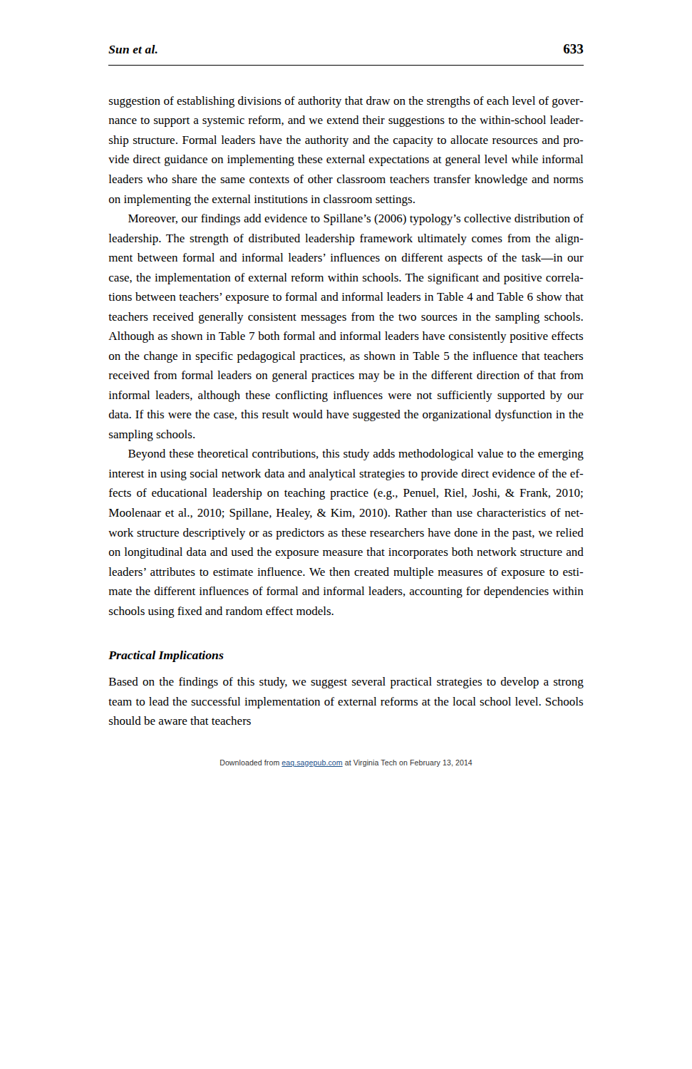Sun et al. 633
suggestion of establishing divisions of authority that draw on the strengths of each level of governance to support a systemic reform, and we extend their suggestions to the within-school leadership structure. Formal leaders have the authority and the capacity to allocate resources and provide direct guidance on implementing these external expectations at general level while informal leaders who share the same contexts of other classroom teachers transfer knowledge and norms on implementing the external institutions in classroom settings.
Moreover, our findings add evidence to Spillane’s (2006) typology’s collective distribution of leadership. The strength of distributed leadership framework ultimately comes from the alignment between formal and informal leaders’ influences on different aspects of the task—in our case, the implementation of external reform within schools. The significant and positive correlations between teachers’ exposure to formal and informal leaders in Table 4 and Table 6 show that teachers received generally consistent messages from the two sources in the sampling schools. Although as shown in Table 7 both formal and informal leaders have consistently positive effects on the change in specific pedagogical practices, as shown in Table 5 the influence that teachers received from formal leaders on general practices may be in the different direction of that from informal leaders, although these conflicting influences were not sufficiently supported by our data. If this were the case, this result would have suggested the organizational dysfunction in the sampling schools.
Beyond these theoretical contributions, this study adds methodological value to the emerging interest in using social network data and analytical strategies to provide direct evidence of the effects of educational leadership on teaching practice (e.g., Penuel, Riel, Joshi, & Frank, 2010; Moolenaar et al., 2010; Spillane, Healey, & Kim, 2010). Rather than use characteristics of network structure descriptively or as predictors as these researchers have done in the past, we relied on longitudinal data and used the exposure measure that incorporates both network structure and leaders’ attributes to estimate influence. We then created multiple measures of exposure to estimate the different influences of formal and informal leaders, accounting for dependencies within schools using fixed and random effect models.
Practical Implications
Based on the findings of this study, we suggest several practical strategies to develop a strong team to lead the successful implementation of external reforms at the local school level. Schools should be aware that teachers
Downloaded from eaq.sagepub.com at Virginia Tech on February 13, 2014